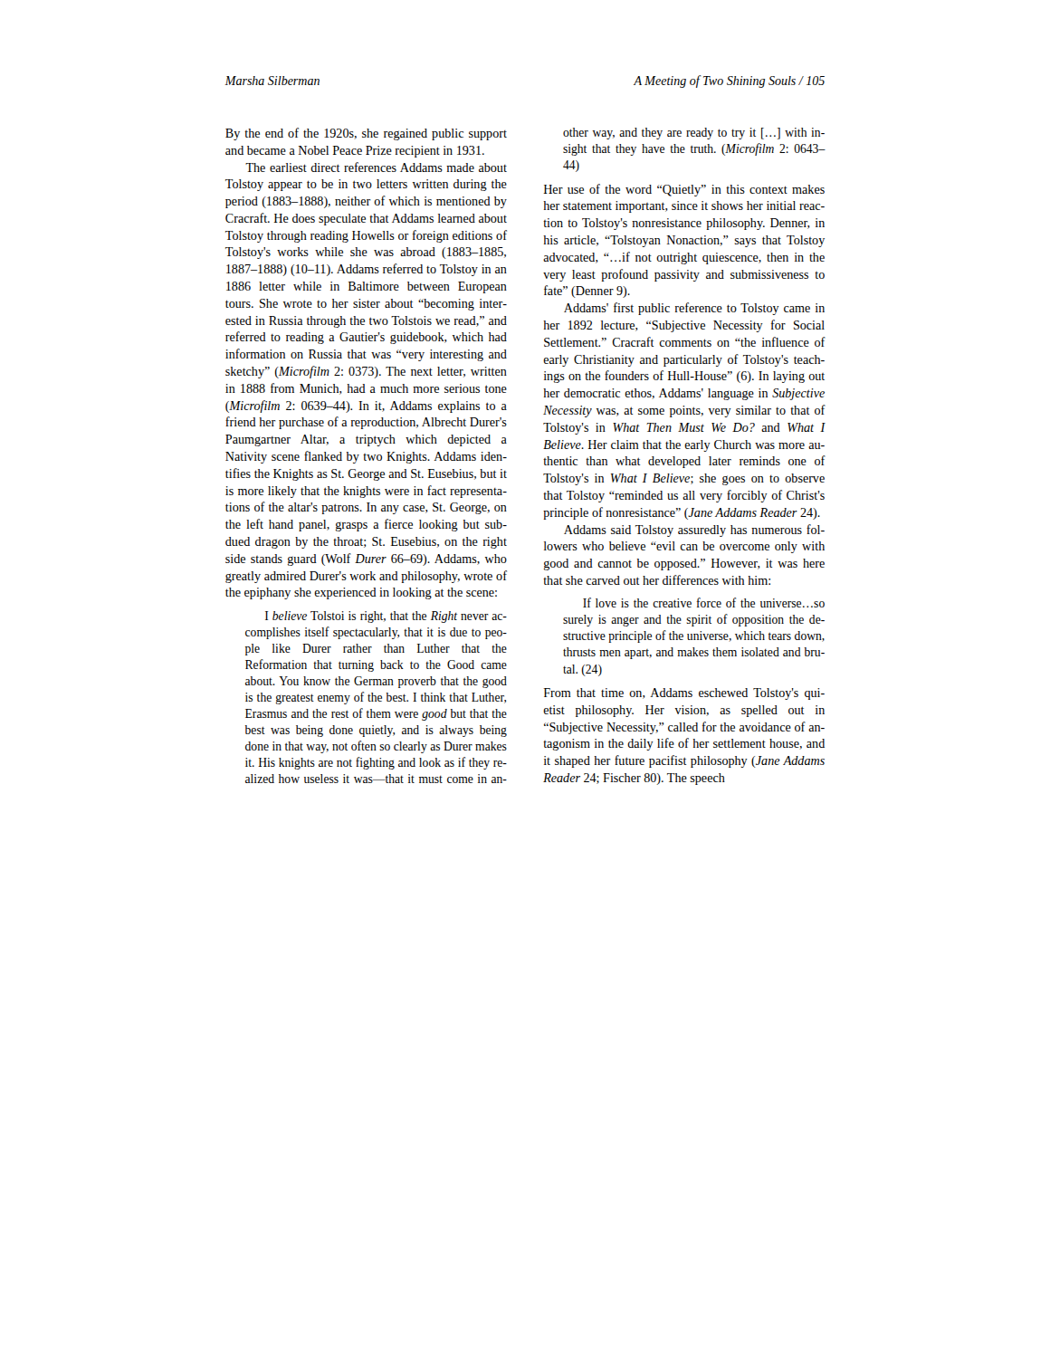Marsha Silberman A Meeting of Two Shining Souls / 105
By the end of the 1920s, she regained public support and became a Nobel Peace Prize recipient in 1931.
The earliest direct references Addams made about Tolstoy appear to be in two letters written during the period (1883–1888), neither of which is mentioned by Cracraft. He does speculate that Addams learned about Tolstoy through reading Howells or foreign editions of Tolstoy's works while she was abroad (1883–1885, 1887–1888) (10–11). Addams referred to Tolstoy in an 1886 letter while in Baltimore between European tours. She wrote to her sister about “becoming interested in Russia through the two Tolstois we read,” and referred to reading a Gautier's guidebook, which had information on Russia that was “very interesting and sketchy” (Microfilm 2: 0373). The next letter, written in 1888 from Munich, had a much more serious tone (Microfilm 2: 0639–44). In it, Addams explains to a friend her purchase of a reproduction, Albrecht Durer's Paumgartner Altar, a triptych which depicted a Nativity scene flanked by two Knights. Addams identifies the Knights as St. George and St. Eusebius, but it is more likely that the knights were in fact representations of the altar's patrons. In any case, St. George, on the left hand panel, grasps a fierce looking but subdued dragon by the throat; St. Eusebius, on the right side stands guard (Wolf Durer 66–69). Addams, who greatly admired Durer's work and philosophy, wrote of the epiphany she experienced in looking at the scene:
I believe Tolstoi is right, that the Right never accomplishes itself spectacularly, that it is due to people like Durer rather than Luther that the Reformation that turning back to the Good came about. You know the German proverb that the good is the greatest enemy of the best. I think that Luther, Erasmus and the rest of them were good but that the best was being done quietly, and is always being done in that way, not often so clearly as Durer makes it. His knights are not fighting and look as if they realized how useless it was—that it must come in another way, and they are ready to try it […] with insight that they have the truth. (Microfilm 2: 0643–44)
Her use of the word “Quietly” in this context makes her statement important, since it shows her initial reaction to Tolstoy's nonresistance philosophy. Denner, in his article, “Tolstoyan Nonaction,” says that Tolstoy advocated, “…if not outright quiescence, then in the very least profound passivity and submissiveness to fate” (Denner 9).
Addams' first public reference to Tolstoy came in her 1892 lecture, “Subjective Necessity for Social Settlement.” Cracraft comments on “the influence of early Christianity and particularly of Tolstoy's teachings on the founders of Hull-House” (6). In laying out her democratic ethos, Addams' language in Subjective Necessity was, at some points, very similar to that of Tolstoy's in What Then Must We Do? and What I Believe. Her claim that the early Church was more authentic than what developed later reminds one of Tolstoy's in What I Believe; she goes on to observe that Tolstoy “reminded us all very forcibly of Christ's principle of nonresistance” (Jane Addams Reader 24).
Addams said Tolstoy assuredly has numerous followers who believe “evil can be overcome only with good and cannot be opposed.” However, it was here that she carved out her differences with him:
If love is the creative force of the universe…so surely is anger and the spirit of opposition the destructive principle of the universe, which tears down, thrusts men apart, and makes them isolated and brutal. (24)
From that time on, Addams eschewed Tolstoy's quietist philosophy. Her vision, as spelled out in “Subjective Necessity,” called for the avoidance of antagonism in the daily life of her settlement house, and it shaped her future pacifist philosophy (Jane Addams Reader 24; Fischer 80). The speech